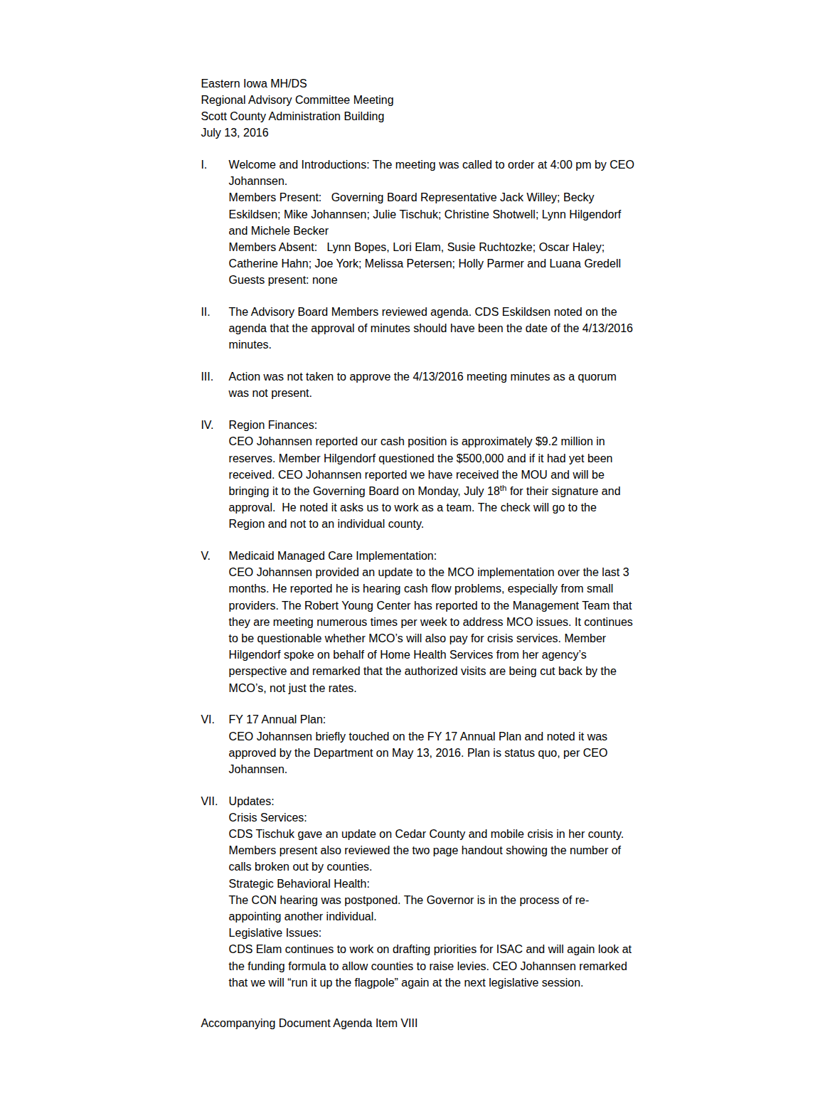Eastern Iowa MH/DS
Regional Advisory Committee Meeting
Scott County Administration Building
July 13, 2016
I.
Welcome and Introductions: The meeting was called to order at 4:00 pm by CEO Johannsen.
Members Present: Governing Board Representative Jack Willey; Becky Eskildsen; Mike Johannsen; Julie Tischuk; Christine Shotwell; Lynn Hilgendorf and Michele Becker
Members Absent: Lynn Bopes, Lori Elam, Susie Ruchtozke; Oscar Haley; Catherine Hahn; Joe York; Melissa Petersen; Holly Parmer and Luana Gredell
Guests present: none
II.
The Advisory Board Members reviewed agenda. CDS Eskildsen noted on the agenda that the approval of minutes should have been the date of the 4/13/2016 minutes.
III.
Action was not taken to approve the 4/13/2016 meeting minutes as a quorum was not present.
IV.
Region Finances:
CEO Johannsen reported our cash position is approximately $9.2 million in reserves. Member Hilgendorf questioned the $500,000 and if it had yet been received. CEO Johannsen reported we have received the MOU and will be bringing it to the Governing Board on Monday, July 18th for their signature and approval. He noted it asks us to work as a team. The check will go to the Region and not to an individual county.
V.
Medicaid Managed Care Implementation:
CEO Johannsen provided an update to the MCO implementation over the last 3 months. He reported he is hearing cash flow problems, especially from small providers. The Robert Young Center has reported to the Management Team that they are meeting numerous times per week to address MCO issues. It continues to be questionable whether MCO’s will also pay for crisis services. Member Hilgendorf spoke on behalf of Home Health Services from her agency’s perspective and remarked that the authorized visits are being cut back by the MCO’s, not just the rates.
VI.
FY 17 Annual Plan:
CEO Johannsen briefly touched on the FY 17 Annual Plan and noted it was approved by the Department on May 13, 2016. Plan is status quo, per CEO Johannsen.
VII.
Updates:
Crisis Services:
CDS Tischuk gave an update on Cedar County and mobile crisis in her county. Members present also reviewed the two page handout showing the number of calls broken out by counties.
Strategic Behavioral Health:
The CON hearing was postponed. The Governor is in the process of re-appointing another individual.
Legislative Issues:
CDS Elam continues to work on drafting priorities for ISAC and will again look at the funding formula to allow counties to raise levies. CEO Johannsen remarked that we will “run it up the flagpole” again at the next legislative session.
Accompanying Document Agenda Item VIII